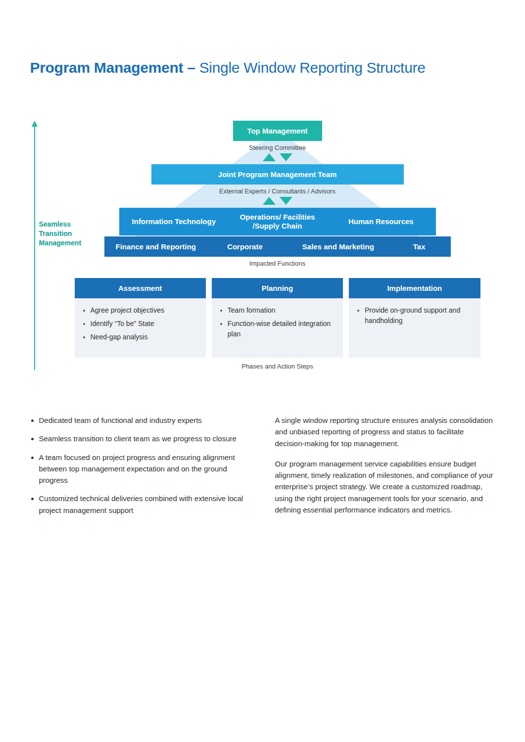Program Management – Single Window Reporting Structure
Seamless
Transition
Management
Top Management
Steering Committee
Joint Program Management Team
External Experts / Consultants / Advisors
Information Technology Operations/ Facilities
/Supply Chain Human Resources
Finance and Reporting Corporate Sales and Marketing Tax
Impacted Functions
Assessment
Agree project objectives
Identify “To be” State
Need-gap analysis
Planning
Team formation
Function-wise detailed integration plan
Implementation
Provide on-ground support and handholding
Phases and Action Steps
Dedicated team of functional and industry experts
Seamless transition to client team as we progress to closure
A team focused on project progress and ensuring alignment between top management expectation and on the ground progress
Customized technical deliveries combined with extensive local project management support
A single window reporting structure ensures analysis consolidation and unbiased reporting of progress and status to facilitate decision-making for top management.
Our program management service capabilities ensure budget alignment, timely realization of milestones, and compliance of your enterprise’s project strategy. We create a customized roadmap, using the right project management tools for your scenario, and defining essential performance indicators and metrics.